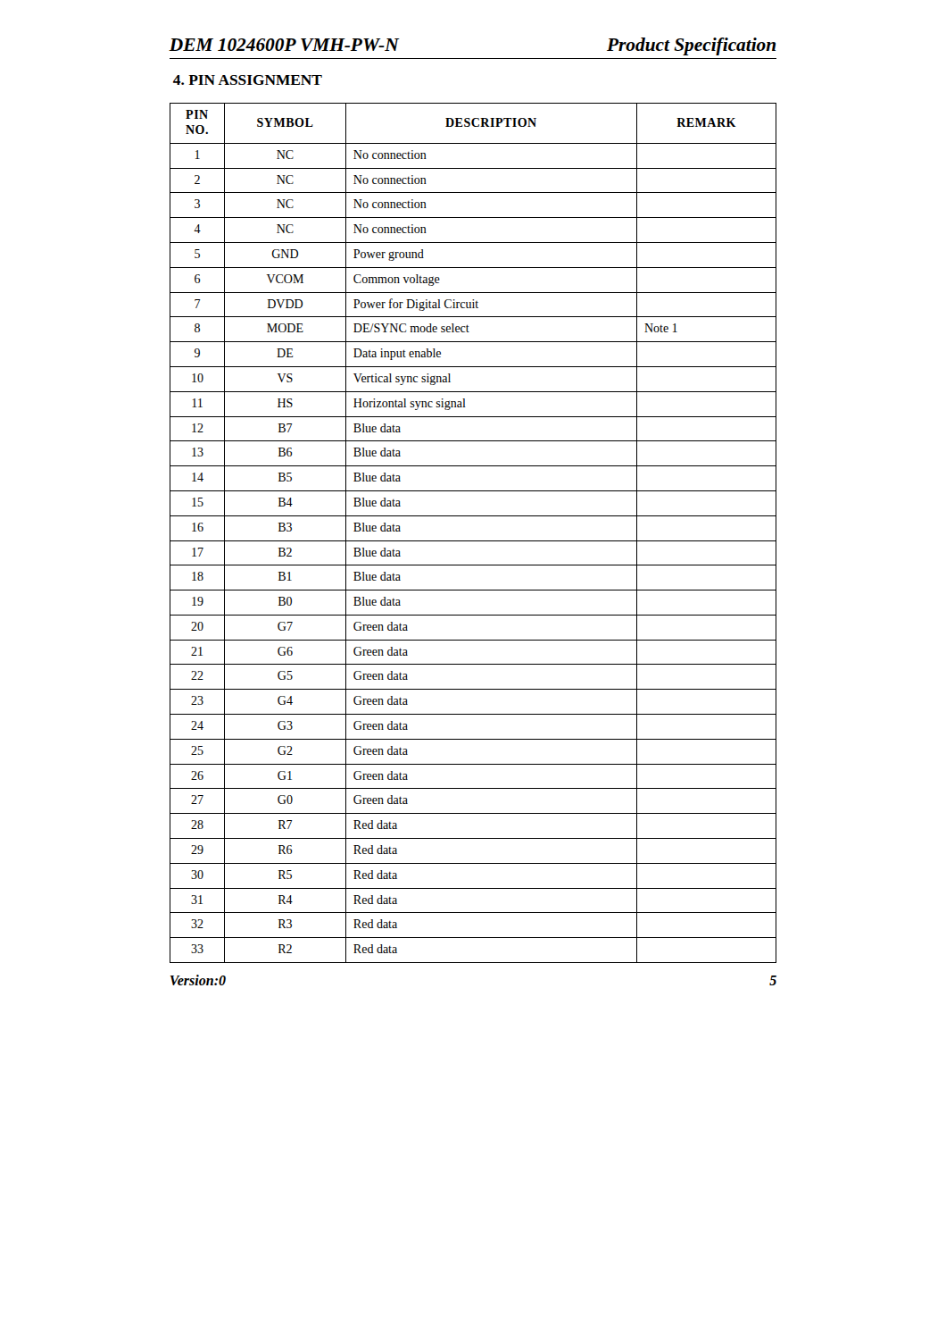DEM 1024600P VMH-PW-N
Product Specification
4. PIN ASSIGNMENT
| PIN NO. | SYMBOL | DESCRIPTION | REMARK |
| --- | --- | --- | --- |
| 1 | NC | No connection | |
| 2 | NC | No connection | |
| 3 | NC | No connection | |
| 4 | NC | No connection | |
| 5 | GND | Power ground | |
| 6 | VCOM | Common voltage | |
| 7 | DVDD | Power for Digital Circuit | |
| 8 | MODE | DE/SYNC mode select | Note 1 |
| 9 | DE | Data input enable | |
| 10 | VS | Vertical sync signal | |
| 11 | HS | Horizontal sync signal | |
| 12 | B7 | Blue data | |
| 13 | B6 | Blue data | |
| 14 | B5 | Blue data | |
| 15 | B4 | Blue data | |
| 16 | B3 | Blue data | |
| 17 | B2 | Blue data | |
| 18 | B1 | Blue data | |
| 19 | B0 | Blue data | |
| 20 | G7 | Green data | |
| 21 | G6 | Green data | |
| 22 | G5 | Green data | |
| 23 | G4 | Green data | |
| 24 | G3 | Green data | |
| 25 | G2 | Green data | |
| 26 | G1 | Green data | |
| 27 | G0 | Green data | |
| 28 | R7 | Red data | |
| 29 | R6 | Red data | |
| 30 | R5 | Red data | |
| 31 | R4 | Red data | |
| 32 | R3 | Red data | |
| 33 | R2 | Red data | |
Version:0
5